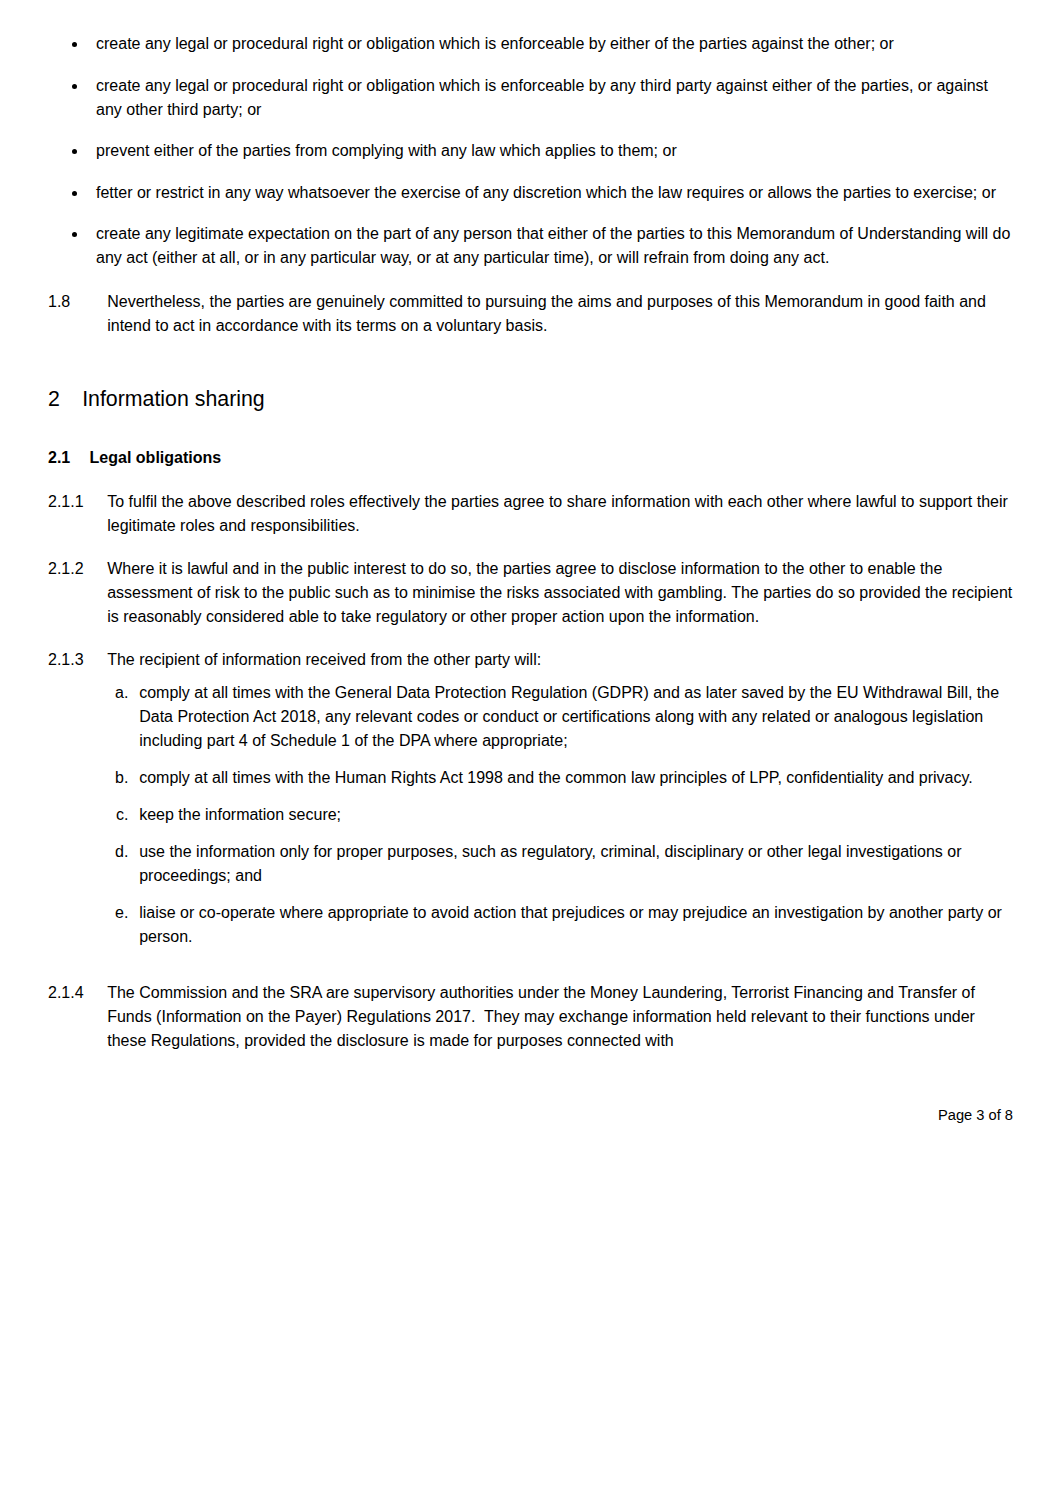create any legal or procedural right or obligation which is enforceable by either of the parties against the other; or
create any legal or procedural right or obligation which is enforceable by any third party against either of the parties, or against any other third party; or
prevent either of the parties from complying with any law which applies to them; or
fetter or restrict in any way whatsoever the exercise of any discretion which the law requires or allows the parties to exercise; or
create any legitimate expectation on the part of any person that either of the parties to this Memorandum of Understanding will do any act (either at all, or in any particular way, or at any particular time), or will refrain from doing any act.
1.8
Nevertheless, the parties are genuinely committed to pursuing the aims and purposes of this Memorandum in good faith and intend to act in accordance with its terms on a voluntary basis.
2 Information sharing
2.1 Legal obligations
2.1.1
To fulfil the above described roles effectively the parties agree to share information with each other where lawful to support their legitimate roles and responsibilities.
2.1.2
Where it is lawful and in the public interest to do so, the parties agree to disclose information to the other to enable the assessment of risk to the public such as to minimise the risks associated with gambling. The parties do so provided the recipient is reasonably considered able to take regulatory or other proper action upon the information.
2.1.3
The recipient of information received from the other party will:
comply at all times with the General Data Protection Regulation (GDPR) and as later saved by the EU Withdrawal Bill, the Data Protection Act 2018, any relevant codes or conduct or certifications along with any related or analogous legislation including part 4 of Schedule 1 of the DPA where appropriate;
comply at all times with the Human Rights Act 1998 and the common law principles of LPP, confidentiality and privacy.
keep the information secure;
use the information only for proper purposes, such as regulatory, criminal, disciplinary or other legal investigations or proceedings; and
liaise or co-operate where appropriate to avoid action that prejudices or may prejudice an investigation by another party or person.
2.1.4
The Commission and the SRA are supervisory authorities under the Money Laundering, Terrorist Financing and Transfer of Funds (Information on the Payer) Regulations 2017. They may exchange information held relevant to their functions under these Regulations, provided the disclosure is made for purposes connected with
Page 3 of 8